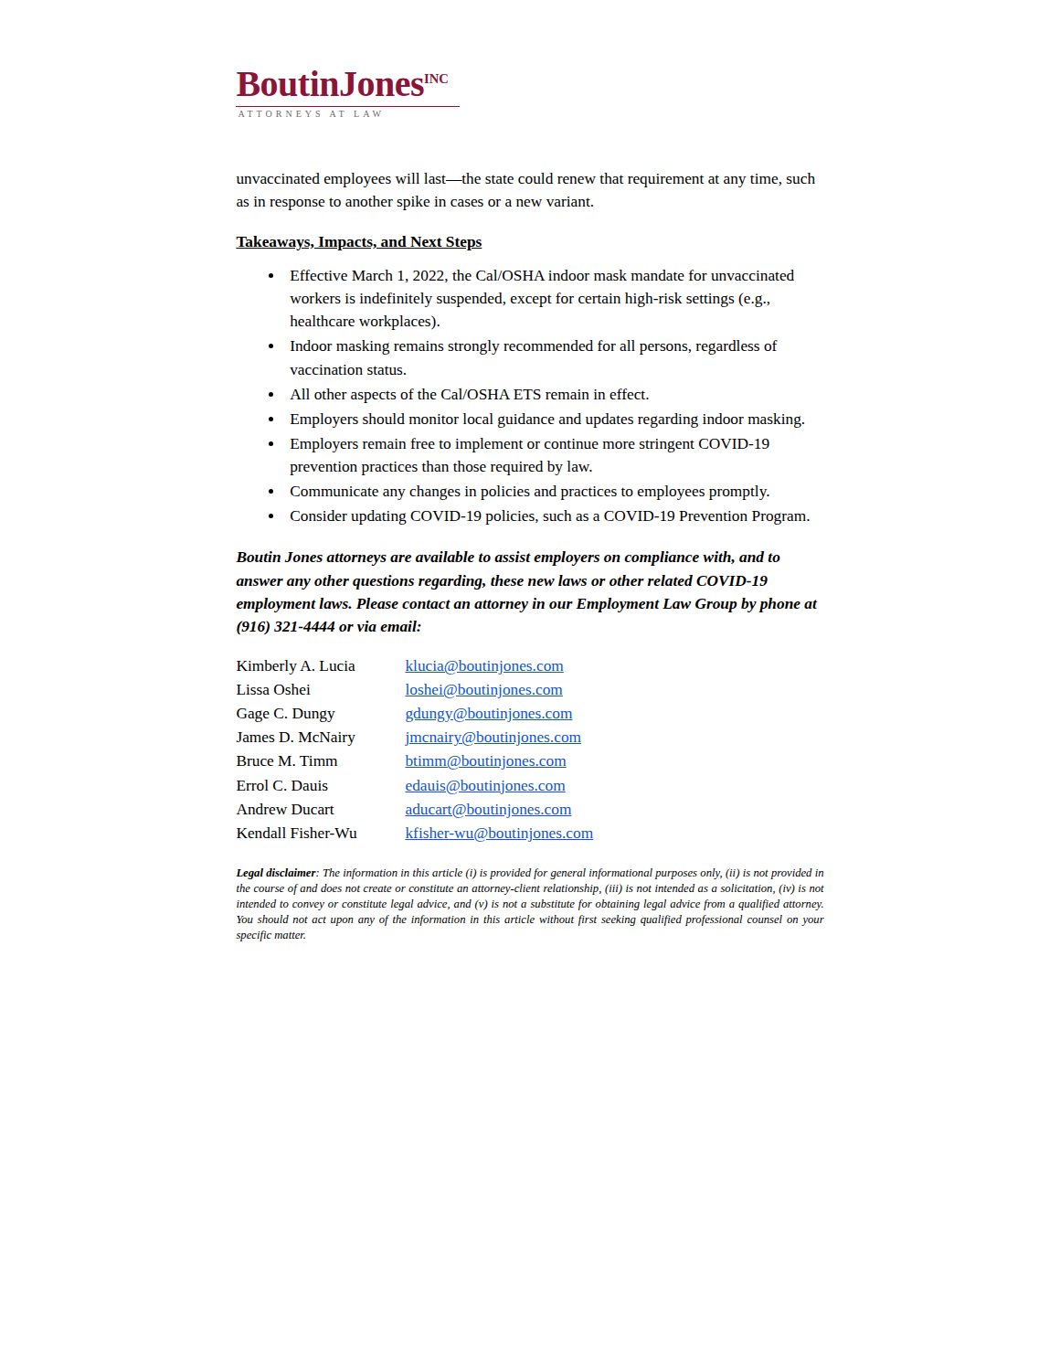BoutinJonesINC
ATTORNEYS AT LAW
unvaccinated employees will last—the state could renew that requirement at any time, such as in response to another spike in cases or a new variant.
Takeaways, Impacts, and Next Steps
Effective March 1, 2022, the Cal/OSHA indoor mask mandate for unvaccinated workers is indefinitely suspended, except for certain high-risk settings (e.g., healthcare workplaces).
Indoor masking remains strongly recommended for all persons, regardless of vaccination status.
All other aspects of the Cal/OSHA ETS remain in effect.
Employers should monitor local guidance and updates regarding indoor masking.
Employers remain free to implement or continue more stringent COVID-19 prevention practices than those required by law.
Communicate any changes in policies and practices to employees promptly.
Consider updating COVID-19 policies, such as a COVID-19 Prevention Program.
Boutin Jones attorneys are available to assist employers on compliance with, and to answer any other questions regarding, these new laws or other related COVID-19 employment laws. Please contact an attorney in our Employment Law Group by phone at (916) 321-4444 or via email:
| Kimberly A. Lucia | klucia@boutinjones.com |
| Lissa Oshei | loshei@boutinjones.com |
| Gage C. Dungy | gdungy@boutinjones.com |
| James D. McNairy | jmcnairy@boutinjones.com |
| Bruce M. Timm | btimm@boutinjones.com |
| Errol C. Dauis | edauis@boutinjones.com |
| Andrew Ducart | aducart@boutinjones.com |
| Kendall Fisher-Wu | kfisher-wu@boutinjones.com |
Legal disclaimer: The information in this article (i) is provided for general informational purposes only, (ii) is not provided in the course of and does not create or constitute an attorney-client relationship, (iii) is not intended as a solicitation, (iv) is not intended to convey or constitute legal advice, and (v) is not a substitute for obtaining legal advice from a qualified attorney. You should not act upon any of the information in this article without first seeking qualified professional counsel on your specific matter.